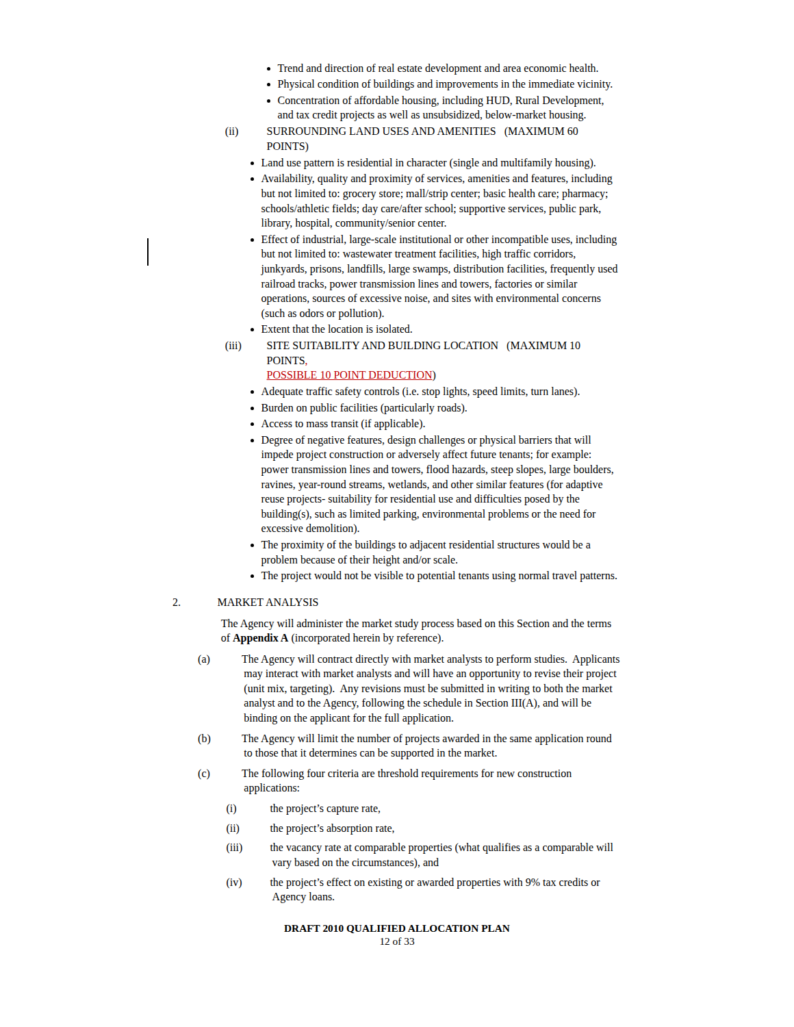Trend and direction of real estate development and area economic health.
Physical condition of buildings and improvements in the immediate vicinity.
Concentration of affordable housing, including HUD, Rural Development, and tax credit projects as well as unsubsidized, below-market housing.
(ii) SURROUNDING LAND USES AND AMENITIES (MAXIMUM 60 POINTS)
Land use pattern is residential in character (single and multifamily housing).
Availability, quality and proximity of services, amenities and features, including but not limited to: grocery store; mall/strip center; basic health care; pharmacy; schools/athletic fields; day care/after school; supportive services, public park, library, hospital, community/senior center.
Effect of industrial, large-scale institutional or other incompatible uses, including but not limited to: wastewater treatment facilities, high traffic corridors, junkyards, prisons, landfills, large swamps, distribution facilities, frequently used railroad tracks, power transmission lines and towers, factories or similar operations, sources of excessive noise, and sites with environmental concerns (such as odors or pollution).
Extent that the location is isolated.
(iii) SITE SUITABILITY AND BUILDING LOCATION (MAXIMUM 10 POINTS,
POSSIBLE 10 POINT DEDUCTION)
Adequate traffic safety controls (i.e. stop lights, speed limits, turn lanes).
Burden on public facilities (particularly roads).
Access to mass transit (if applicable).
Degree of negative features, design challenges or physical barriers that will impede project construction or adversely affect future tenants; for example: power transmission lines and towers, flood hazards, steep slopes, large boulders, ravines, year-round streams, wetlands, and other similar features (for adaptive reuse projects- suitability for residential use and difficulties posed by the building(s), such as limited parking, environmental problems or the need for excessive demolition).
The proximity of the buildings to adjacent residential structures would be a problem because of their height and/or scale.
The project would not be visible to potential tenants using normal travel patterns.
2. MARKET ANALYSIS
The Agency will administer the market study process based on this Section and the terms of Appendix A (incorporated herein by reference).
(a) The Agency will contract directly with market analysts to perform studies. Applicants may interact with market analysts and will have an opportunity to revise their project (unit mix, targeting). Any revisions must be submitted in writing to both the market analyst and to the Agency, following the schedule in Section III(A), and will be binding on the applicant for the full application.
(b) The Agency will limit the number of projects awarded in the same application round to those that it determines can be supported in the market.
(c) The following four criteria are threshold requirements for new construction applications:
(i) the project’s capture rate,
(ii) the project’s absorption rate,
(iii) the vacancy rate at comparable properties (what qualifies as a comparable will vary based on the circumstances), and
(iv) the project’s effect on existing or awarded properties with 9% tax credits or Agency loans.
DRAFT 2010 QUALIFIED ALLOCATION PLAN
12 of 33